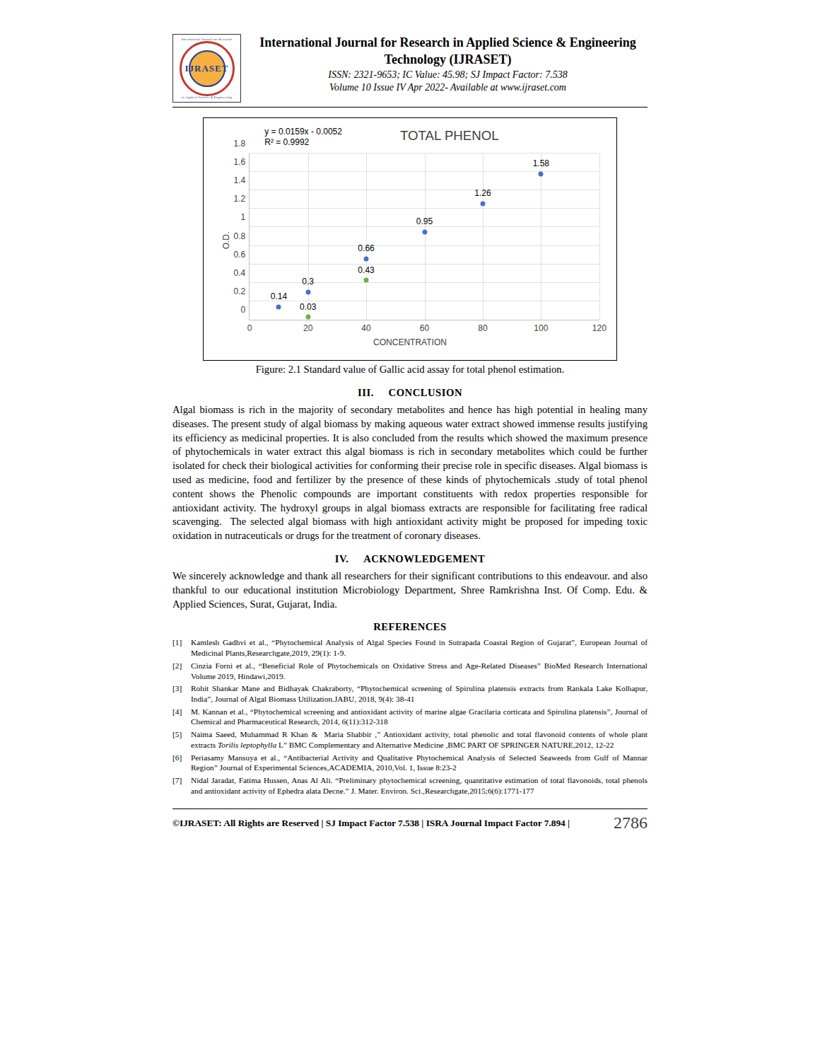International Journal for Research
IJRASET
in Applied Science & Engineering
International Journal for Research in Applied Science & Engineering Technology (IJRASET)
ISSN: 2321-9653; IC Value: 45.98; SJ Impact Factor: 7.538
Volume 10 Issue IV Apr 2022- Available at www.ijraset.com
y = 0.0159x - 0.0052
R² = 0.9992
TOTAL PHENOL
O.D.
1.8
1.6
1.4
1.2
1
0.8
0.6
0.4
0.2
0
0
20
40
60
80
100
120
0.14
0.3
0.66
0.95
1.26
1.58
0.03
0.43
CONCENTRATION
Figure: 2.1 Standard value of Gallic acid assay for total phenol estimation.
III. CONCLUSION
Algal biomass is rich in the majority of secondary metabolites and hence has high potential in healing many diseases. The present study of algal biomass by making aqueous water extract showed immense results justifying its efficiency as medicinal properties. It is also concluded from the results which showed the maximum presence of phytochemicals in water extract this algal biomass is rich in secondary metabolites which could be further isolated for check their biological activities for conforming their precise role in specific diseases. Algal biomass is used as medicine, food and fertilizer by the presence of these kinds of phytochemicals .study of total phenol content shows the Phenolic compounds are important constituents with redox properties responsible for antioxidant activity. The hydroxyl groups in algal biomass extracts are responsible for facilitating free radical scavenging. The selected algal biomass with high antioxidant activity might be proposed for impeding toxic oxidation in nutraceuticals or drugs for the treatment of coronary diseases.
IV. ACKNOWLEDGEMENT
We sincerely acknowledge and thank all researchers for their significant contributions to this endeavour. and also thankful to our educational institution Microbiology Department, Shree Ramkrishna Inst. Of Comp. Edu. & Applied Sciences, Surat, Gujarat, India.
REFERENCES
[1]
Kamlesh Gadhvi et al., “Phytochemical Analysis of Algal Species Found in Sutrapada Coastal Region of Gujarat”, European Journal of Medicinal Plants,Researchgate,2019, 29(1): 1-9.
[2]
Cinzia Forni et al., “Beneficial Role of Phytochemicals on Oxidative Stress and Age-Related Diseases” BioMed Research International Volume 2019, Hindawi,2019.
[3]
Rohit Shankar Mane and Bidhayak Chakraborty, “Phytochemical screening of Spirulina platensis extracts from Rankala Lake Kolhapur, India”, Journal of Algal Biomass Utilization.JABU, 2018, 9(4): 38-41
[4]
M. Kannan et al., “Phytochemical screening and antioxidant activity of marine algae Gracilaria corticata and Spirulina platensis”, Journal of Chemical and Pharmaceutical Research, 2014, 6(11):312-318
[5]
Naima Saeed, Muhammad R Khan & Maria Shabbir ,” Antioxidant activity, total phenolic and total flavonoid contents of whole plant extracts Torilis leptophylla L” BMC Complementary and Alternative Medicine ,BMC PART OF SPRINGER NATURE,2012, 12-22
[6]
Periasamy Mansuya et al., “Antibacterial Activity and Qualitative Phytochemical Analysis of Selected Seaweeds from Gulf of Mannar Region” Journal of Experimental Sciences,ACADEMIA, 2010,Vol. 1, Issue 8:23-2
[7]
Nidal Jaradat, Fatima Hussen, Anas Al Ali. “Preliminary phytochemical screening, quantitative estimation of total flavonoids, total phenols and antioxidant activity of Ephedra alata Decne.” J. Mater. Environ. Sci.,Researchgate,2015;6(6):1771-177
©IJRASET: All Rights are Reserved | SJ Impact Factor 7.538 | ISRA Journal Impact Factor 7.894 |
2786